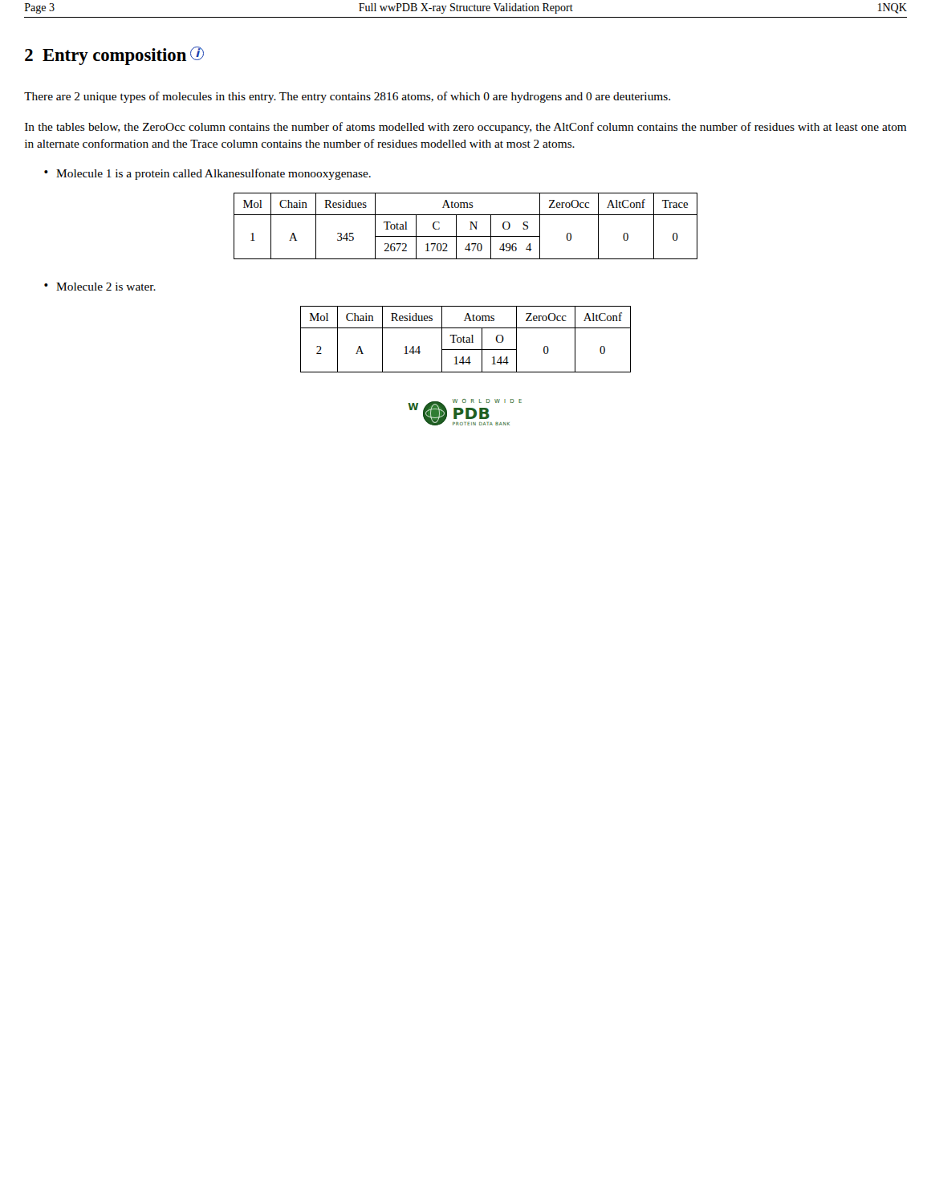Page 3
Full wwPDB X-ray Structure Validation Report
1NQK
2 Entry compositioni
There are 2 unique types of molecules in this entry. The entry contains 2816 atoms, of which 0 are hydrogens and 0 are deuteriums.
In the tables below, the ZeroOcc column contains the number of atoms modelled with zero occupancy, the AltConf column contains the number of residues with at least one atom in alternate conformation and the Trace column contains the number of residues modelled with at most 2 atoms.
Molecule 1 is a protein called Alkanesulfonate monooxygenase.
| Mol | Chain | Residues | Atoms | ZeroOcc | AltConf | Trace |
| --- | --- | --- | --- | --- | --- | --- |
| 1 | A | 345 | Total | C | N | O S | 0 | 0 | 0 |
| 2672 | 1702 | 470 | 496 4 |
Molecule 2 is water.
| Mol | Chain | Residues | Atoms | ZeroOcc | AltConf |
| --- | --- | --- | --- | --- | --- |
| 2 | A | 144 | Total | O | 0 | 0 |
| 144 | 144 |
W W O R L D W I D E PDB PROTEIN DATA BANK